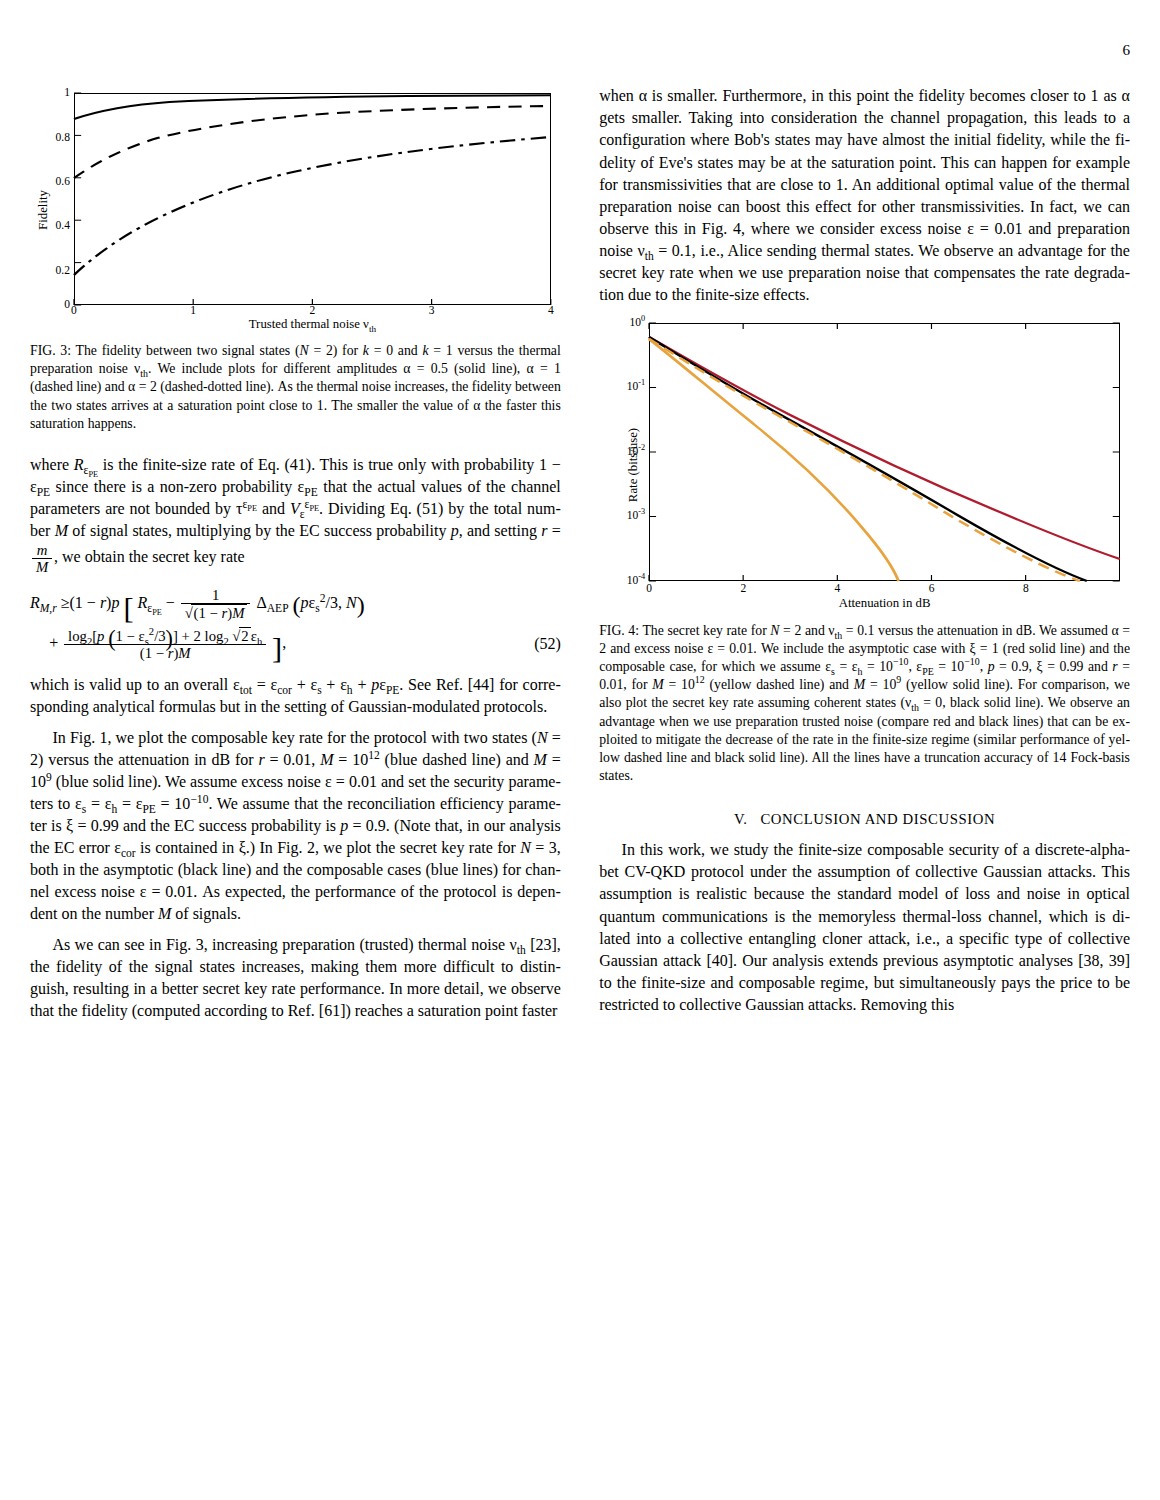6
Fidelity
Trusted thermal noise νth
1
0.8
0.6
0.4
0.2
0
0
1
2
3
4
FIG. 3: The fidelity between two signal states (N = 2) for k = 0 and k = 1 versus the thermal preparation noise νth. We include plots for different amplitudes α = 0.5 (solid line), α = 1 (dashed line) and α = 2 (dashed-dotted line). As the thermal noise increases, the fidelity between the two states arrives at a saturation point close to 1. The smaller the value of α the faster this saturation happens.
where RεPE is the finite-size rate of Eq. (41). This is true only with probability 1 − εPE since there is a non-zero probability εPE that the actual values of the channel parameters are not bounded by τεPE and VεεPE. Dividing Eq. (51) by the total number M of signal states, multiplying by the EC success probability p, and setting r = mM, we obtain the secret key rate
RM,r ≥(1 − r)p [ RεPE − 1 √(1 − r)M ΔAEP (pεs2/3, N)
+ log2[p (1 − εs2/3)] + 2 log2 √2εh (1 − r)M ],
(52)
which is valid up to an overall εtot = εcor + εs + εh + pεPE. See Ref. [44] for corresponding analytical formulas but in the setting of Gaussian-modulated protocols.
In Fig. 1, we plot the composable key rate for the protocol with two states (N = 2) versus the attenuation in dB for r = 0.01, M = 1012 (blue dashed line) and M = 109 (blue solid line). We assume excess noise ε = 0.01 and set the security parameters to εs = εh = εPE = 10−10. We assume that the reconciliation efficiency parameter is ξ = 0.99 and the EC success probability is p = 0.9. (Note that, in our analysis the EC error εcor is contained in ξ.) In Fig. 2, we plot the secret key rate for N = 3, both in the asymptotic (black line) and the composable cases (blue lines) for channel excess noise ε = 0.01. As expected, the performance of the protocol is dependent on the number M of signals.
As we can see in Fig. 3, increasing preparation (trusted) thermal noise νth [23], the fidelity of the signal states increases, making them more difficult to distinguish, resulting in a better secret key rate performance. In more detail, we observe that the fidelity (computed according to Ref. [61]) reaches a saturation point faster
when α is smaller. Furthermore, in this point the fidelity becomes closer to 1 as α gets smaller. Taking into consideration the channel propagation, this leads to a configuration where Bob's states may have almost the initial fidelity, while the fidelity of Eve's states may be at the saturation point. This can happen for example for transmissivities that are close to 1. An additional optimal value of the thermal preparation noise can boost this effect for other transmissivities. In fact, we can observe this in Fig. 4, where we consider excess noise ε = 0.01 and preparation noise νth = 0.1, i.e., Alice sending thermal states. We observe an advantage for the secret key rate when we use preparation noise that compensates the rate degradation due to the finite-size effects.
Rate (bits/use)
Attenuation in dB
100
10-1
10-2
10-3
10-4
0
2
4
6
8
FIG. 4: The secret key rate for N = 2 and νth = 0.1 versus the attenuation in dB. We assumed α = 2 and excess noise ε = 0.01. We include the asymptotic case with ξ = 1 (red solid line) and the composable case, for which we assume εs = εh = 10−10, εPE = 10−10, p = 0.9, ξ = 0.99 and r = 0.01, for M = 1012 (yellow dashed line) and M = 109 (yellow solid line). For comparison, we also plot the secret key rate assuming coherent states (νth = 0, black solid line). We observe an advantage when we use preparation trusted noise (compare red and black lines) that can be exploited to mitigate the decrease of the rate in the finite-size regime (similar performance of yellow dashed line and black solid line). All the lines have a truncation accuracy of 14 Fock-basis states.
V. Conclusion and Discussion
In this work, we study the finite-size composable security of a discrete-alphabet CV-QKD protocol under the assumption of collective Gaussian attacks. This assumption is realistic because the standard model of loss and noise in optical quantum communications is the memoryless thermal-loss channel, which is dilated into a collective entangling cloner attack, i.e., a specific type of collective Gaussian attack [40]. Our analysis extends previous asymptotic analyses [38, 39] to the finite-size and composable regime, but simultaneously pays the price to be restricted to collective Gaussian attacks. Removing this